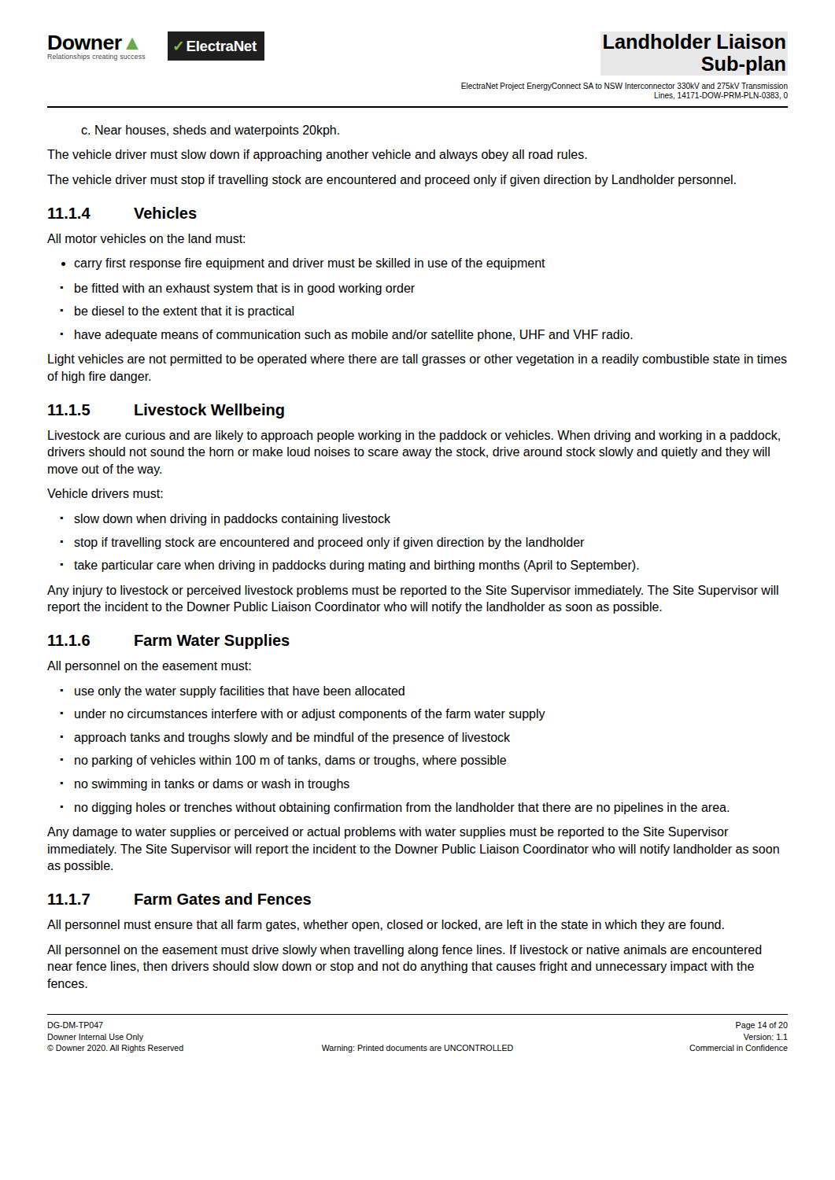Downer▲
Relationships creating success
✓ElectraNet
Landholder Liaison
Sub-plan
ElectraNet Project EnergyConnect SA to NSW Interconnector 330kV and 275kV Transmission
Lines, 14171-DOW-PRM-PLN-0383, 0
Near houses, sheds and waterpoints 20kph.
The vehicle driver must slow down if approaching another vehicle and always obey all road rules.
The vehicle driver must stop if travelling stock are encountered and proceed only if given direction by Landholder personnel.
11.1.4 Vehicles
All motor vehicles on the land must:
carry first response fire equipment and driver must be skilled in use of the equipment
be fitted with an exhaust system that is in good working order
be diesel to the extent that it is practical
have adequate means of communication such as mobile and/or satellite phone, UHF and VHF radio.
Light vehicles are not permitted to be operated where there are tall grasses or other vegetation in a readily combustible state in times of high fire danger.
11.1.5 Livestock Wellbeing
Livestock are curious and are likely to approach people working in the paddock or vehicles. When driving and working in a paddock, drivers should not sound the horn or make loud noises to scare away the stock, drive around stock slowly and quietly and they will move out of the way.
Vehicle drivers must:
slow down when driving in paddocks containing livestock
stop if travelling stock are encountered and proceed only if given direction by the landholder
take particular care when driving in paddocks during mating and birthing months (April to September).
Any injury to livestock or perceived livestock problems must be reported to the Site Supervisor immediately. The Site Supervisor will report the incident to the Downer Public Liaison Coordinator who will notify the landholder as soon as possible.
11.1.6 Farm Water Supplies
All personnel on the easement must:
use only the water supply facilities that have been allocated
under no circumstances interfere with or adjust components of the farm water supply
approach tanks and troughs slowly and be mindful of the presence of livestock
no parking of vehicles within 100 m of tanks, dams or troughs, where possible
no swimming in tanks or dams or wash in troughs
no digging holes or trenches without obtaining confirmation from the landholder that there are no pipelines in the area.
Any damage to water supplies or perceived or actual problems with water supplies must be reported to the Site Supervisor immediately. The Site Supervisor will report the incident to the Downer Public Liaison Coordinator who will notify landholder as soon as possible.
11.1.7 Farm Gates and Fences
All personnel must ensure that all farm gates, whether open, closed or locked, are left in the state in which they are found.
All personnel on the easement must drive slowly when travelling along fence lines. If livestock or native animals are encountered near fence lines, then drivers should slow down or stop and not do anything that causes fright and unnecessary impact with the fences.
DG-DM-TP047
Page 14 of 20
Downer Internal Use Only
Version: 1.1
© Downer 2020. All Rights Reserved
Warning: Printed documents are UNCONTROLLED
Commercial in Confidence